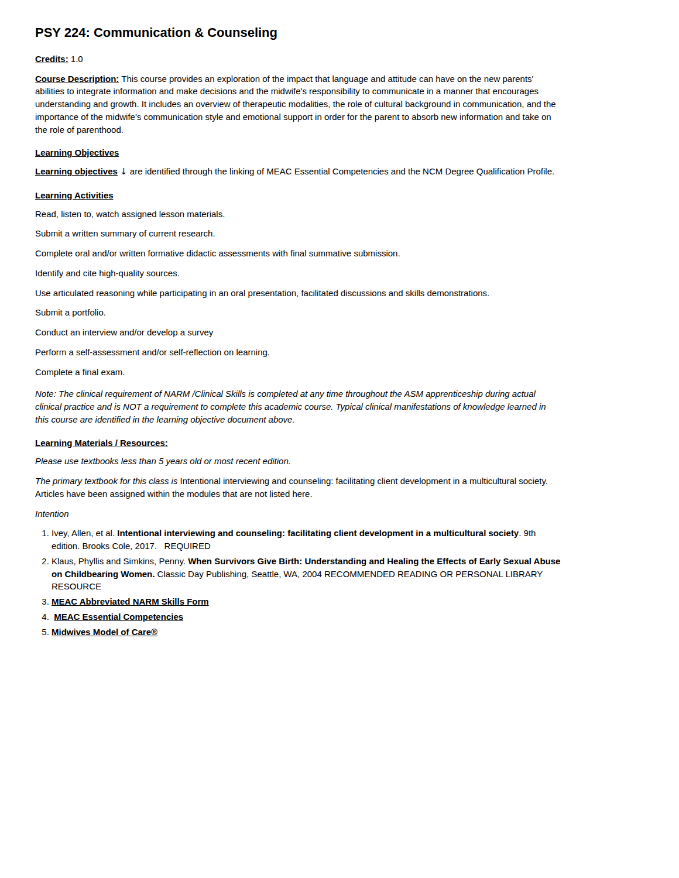PSY 224: Communication & Counseling
Credits: 1.0
Course Description: This course provides an exploration of the impact that language and attitude can have on the new parents' abilities to integrate information and make decisions and the midwife's responsibility to communicate in a manner that encourages understanding and growth. It includes an overview of therapeutic modalities, the role of cultural background in communication, and the importance of the midwife's communication style and emotional support in order for the parent to absorb new information and take on the role of parenthood.
Learning Objectives
Learning objectives ↓ are identified through the linking of MEAC Essential Competencies and the NCM Degree Qualification Profile.
Learning Activities
Read, listen to, watch assigned lesson materials.
Submit a written summary of current research.
Complete oral and/or written formative didactic assessments with final summative submission.
Identify and cite high-quality sources.
Use articulated reasoning while participating in an oral presentation, facilitated discussions and skills demonstrations.
Submit a portfolio.
Conduct an interview and/or develop a survey
Perform a self-assessment and/or self-reflection on learning.
Complete a final exam.
Note: The clinical requirement of NARM /Clinical Skills is completed at any time throughout the ASM apprenticeship during actual clinical practice and is NOT a requirement to complete this academic course. Typical clinical manifestations of knowledge learned in this course are identified in the learning objective document above.
Learning Materials / Resources:
Please use textbooks less than 5 years old or most recent edition.
The primary textbook for this class is Intentional interviewing and counseling: facilitating client development in a multicultural society. Articles have been assigned within the modules that are not listed here.
Intention
Ivey, Allen, et al. Intentional interviewing and counseling: facilitating client development in a multicultural society. 9th edition. Brooks Cole, 2017. REQUIRED
Klaus, Phyllis and Simkins, Penny. When Survivors Give Birth: Understanding and Healing the Effects of Early Sexual Abuse on Childbearing Women. Classic Day Publishing, Seattle, WA, 2004 RECOMMENDED READING OR PERSONAL LIBRARY RESOURCE
MEAC Abbreviated NARM Skills Form
MEAC Essential Competencies
Midwives Model of Care®